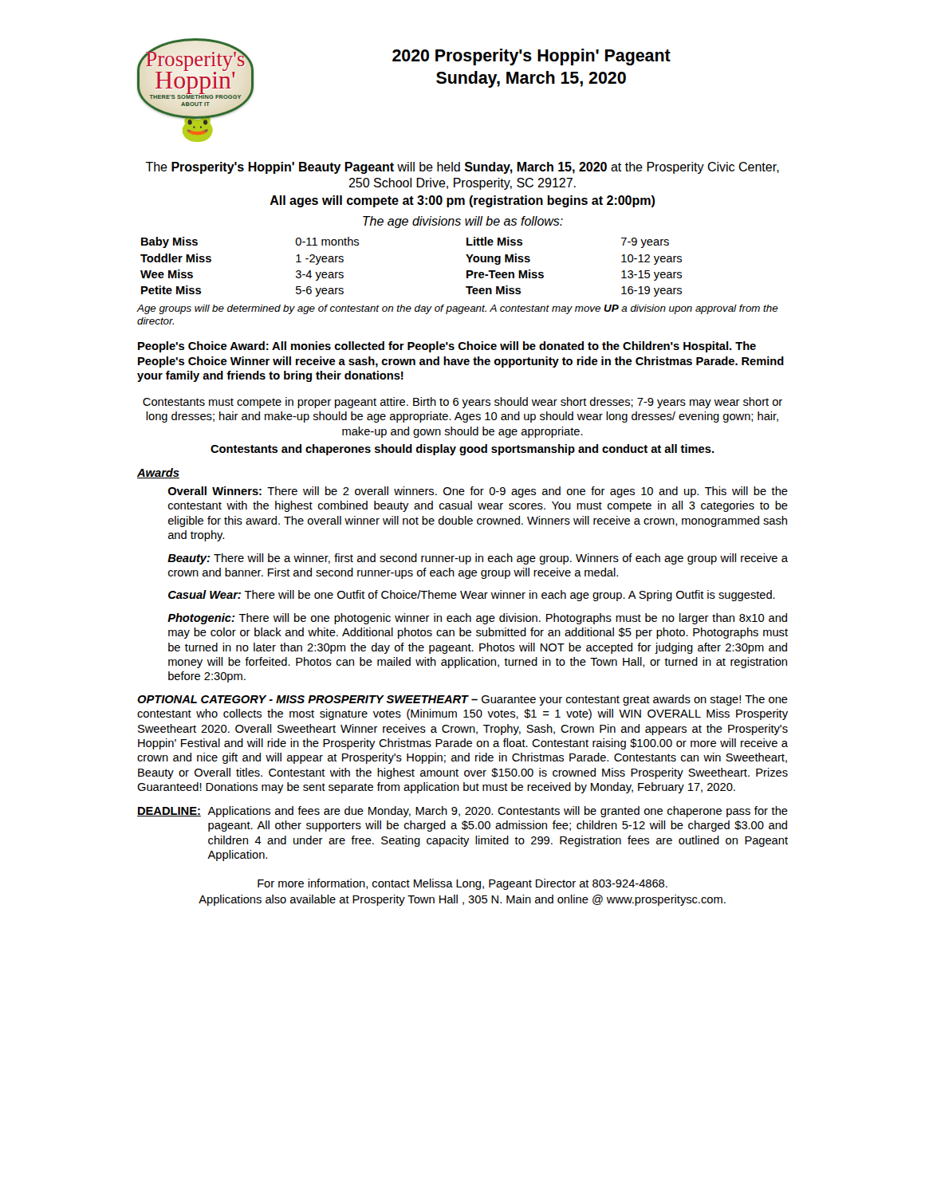Prosperity's Hoppin' THERE'S SOMETHING FROGGY ABOUT IT
🐸
2020 Prosperity's Hoppin' Pageant
Sunday, March 15, 2020
The Prosperity's Hoppin' Beauty Pageant will be held Sunday, March 15, 2020 at the Prosperity Civic Center, 250 School Drive, Prosperity, SC 29127.
All ages will compete at 3:00 pm (registration begins at 2:00pm)
The age divisions will be as follows:
| Baby Miss | 0-11 months | Little Miss | 7-9 years |
| Toddler Miss | 1 -2years | Young Miss | 10-12 years |
| Wee Miss | 3-4 years | Pre-Teen Miss | 13-15 years |
| Petite Miss | 5-6 years | Teen Miss | 16-19 years |
Age groups will be determined by age of contestant on the day of pageant. A contestant may move UP a division upon approval from the director.
People's Choice Award: All monies collected for People's Choice will be donated to the Children's Hospital. The People's Choice Winner will receive a sash, crown and have the opportunity to ride in the Christmas Parade. Remind your family and friends to bring their donations!
Contestants must compete in proper pageant attire. Birth to 6 years should wear short dresses; 7-9 years may wear short or long dresses; hair and make-up should be age appropriate. Ages 10 and up should wear long dresses/ evening gown; hair, make-up and gown should be age appropriate.
Contestants and chaperones should display good sportsmanship and conduct at all times.
Awards
Overall Winners: There will be 2 overall winners. One for 0-9 ages and one for ages 10 and up. This will be the contestant with the highest combined beauty and casual wear scores. You must compete in all 3 categories to be eligible for this award. The overall winner will not be double crowned. Winners will receive a crown, monogrammed sash and trophy.
Beauty: There will be a winner, first and second runner-up in each age group. Winners of each age group will receive a crown and banner. First and second runner-ups of each age group will receive a medal.
Casual Wear: There will be one Outfit of Choice/Theme Wear winner in each age group. A Spring Outfit is suggested.
Photogenic: There will be one photogenic winner in each age division. Photographs must be no larger than 8x10 and may be color or black and white. Additional photos can be submitted for an additional $5 per photo. Photographs must be turned in no later than 2:30pm the day of the pageant. Photos will NOT be accepted for judging after 2:30pm and money will be forfeited. Photos can be mailed with application, turned in to the Town Hall, or turned in at registration before 2:30pm.
OPTIONAL CATEGORY - MISS PROSPERITY SWEETHEART – Guarantee your contestant great awards on stage! The one contestant who collects the most signature votes (Minimum 150 votes, $1 = 1 vote) will WIN OVERALL Miss Prosperity Sweetheart 2020. Overall Sweetheart Winner receives a Crown, Trophy, Sash, Crown Pin and appears at the Prosperity's Hoppin' Festival and will ride in the Prosperity Christmas Parade on a float. Contestant raising $100.00 or more will receive a crown and nice gift and will appear at Prosperity's Hoppin; and ride in Christmas Parade. Contestants can win Sweetheart, Beauty or Overall titles. Contestant with the highest amount over $150.00 is crowned Miss Prosperity Sweetheart. Prizes Guaranteed! Donations may be sent separate from application but must be received by Monday, February 17, 2020.
DEADLINE: Applications and fees are due Monday, March 9, 2020. Contestants will be granted one chaperone pass for the pageant. All other supporters will be charged a $5.00 admission fee; children 5-12 will be charged $3.00 and children 4 and under are free. Seating capacity limited to 299. Registration fees are outlined on Pageant Application.
For more information, contact Melissa Long, Pageant Director at 803-924-4868.
Applications also available at Prosperity Town Hall , 305 N. Main and online @ www.prosperitysc.com.